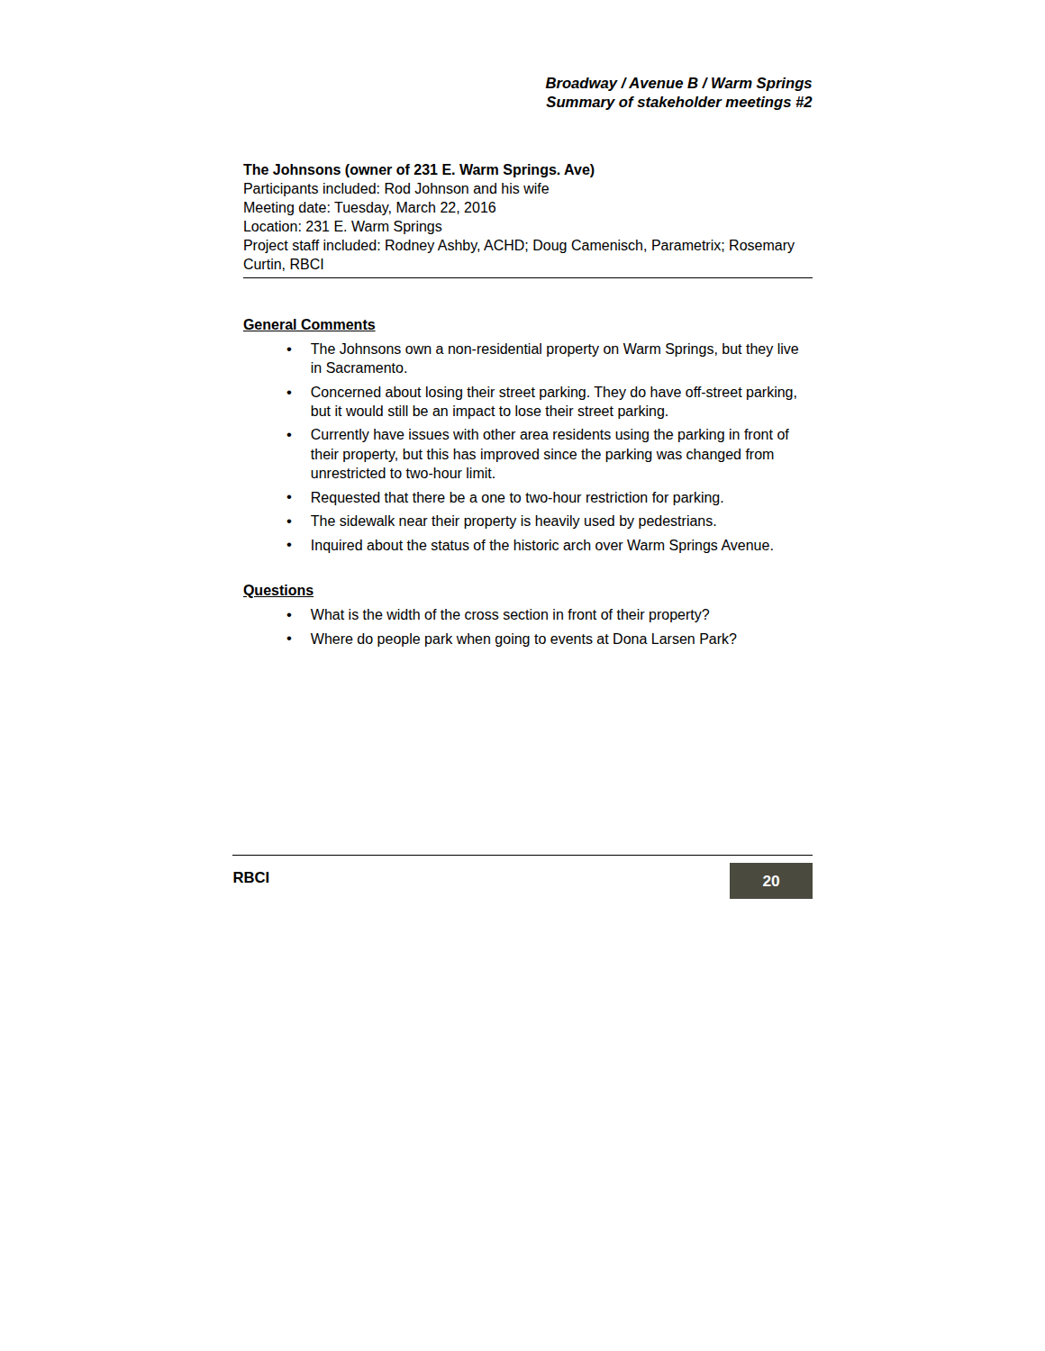Broadway / Avenue B / Warm Springs
Summary of stakeholder meetings #2
The Johnsons (owner of 231 E. Warm Springs. Ave)
Participants included: Rod Johnson and his wife
Meeting date: Tuesday, March 22, 2016
Location: 231 E. Warm Springs
Project staff included: Rodney Ashby, ACHD; Doug Camenisch, Parametrix; Rosemary Curtin, RBCI
General Comments
The Johnsons own a non-residential property on Warm Springs, but they live in Sacramento.
Concerned about losing their street parking. They do have off-street parking, but it would still be an impact to lose their street parking.
Currently have issues with other area residents using the parking in front of their property, but this has improved since the parking was changed from unrestricted to two-hour limit.
Requested that there be a one to two-hour restriction for parking.
The sidewalk near their property is heavily used by pedestrians.
Inquired about the status of the historic arch over Warm Springs Avenue.
Questions
What is the width of the cross section in front of their property?
Where do people park when going to events at Dona Larsen Park?
RBCI
20